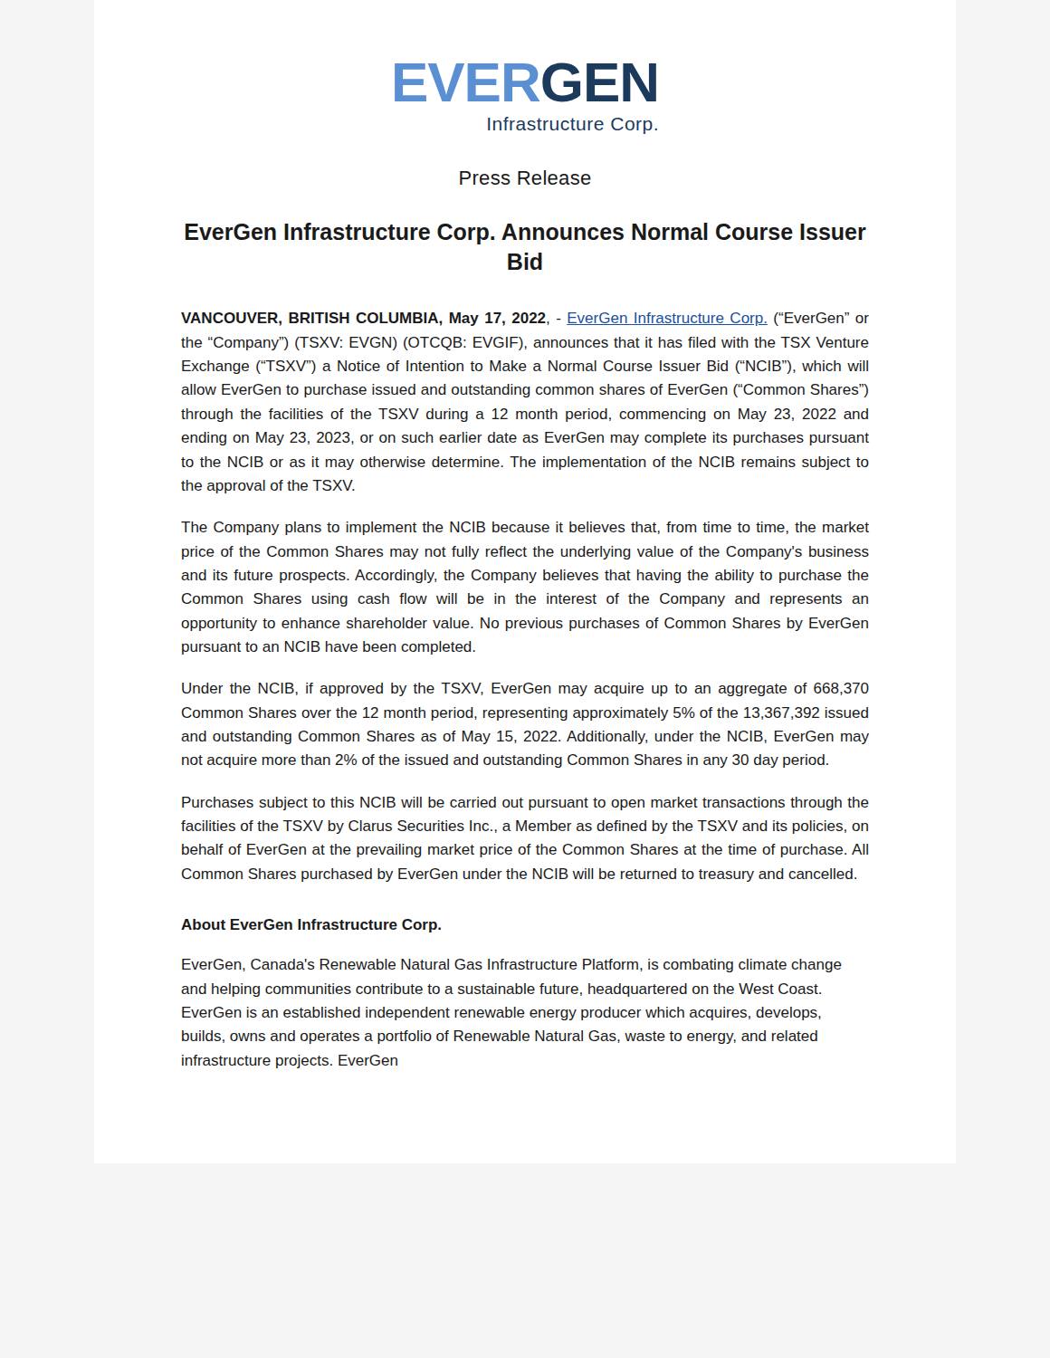EVER GEN
Infrastructure Corp.
Press Release
EverGen Infrastructure Corp. Announces Normal Course Issuer Bid
VANCOUVER, BRITISH COLUMBIA, May 17, 2022, - EverGen Infrastructure Corp. (“EverGen” or the “Company”) (TSXV: EVGN) (OTCQB: EVGIF), announces that it has filed with the TSX Venture Exchange (“TSXV”) a Notice of Intention to Make a Normal Course Issuer Bid (“NCIB”), which will allow EverGen to purchase issued and outstanding common shares of EverGen (“Common Shares”) through the facilities of the TSXV during a 12 month period, commencing on May 23, 2022 and ending on May 23, 2023, or on such earlier date as EverGen may complete its purchases pursuant to the NCIB or as it may otherwise determine. The implementation of the NCIB remains subject to the approval of the TSXV.
The Company plans to implement the NCIB because it believes that, from time to time, the market price of the Common Shares may not fully reflect the underlying value of the Company's business and its future prospects. Accordingly, the Company believes that having the ability to purchase the Common Shares using cash flow will be in the interest of the Company and represents an opportunity to enhance shareholder value. No previous purchases of Common Shares by EverGen pursuant to an NCIB have been completed.
Under the NCIB, if approved by the TSXV, EverGen may acquire up to an aggregate of 668,370 Common Shares over the 12 month period, representing approximately 5% of the 13,367,392 issued and outstanding Common Shares as of May 15, 2022. Additionally, under the NCIB, EverGen may not acquire more than 2% of the issued and outstanding Common Shares in any 30 day period.
Purchases subject to this NCIB will be carried out pursuant to open market transactions through the facilities of the TSXV by Clarus Securities Inc., a Member as defined by the TSXV and its policies, on behalf of EverGen at the prevailing market price of the Common Shares at the time of purchase. All Common Shares purchased by EverGen under the NCIB will be returned to treasury and cancelled.
About EverGen Infrastructure Corp.
EverGen, Canada's Renewable Natural Gas Infrastructure Platform, is combating climate change and helping communities contribute to a sustainable future, headquartered on the West Coast. EverGen is an established independent renewable energy producer which acquires, develops, builds, owns and operates a portfolio of Renewable Natural Gas, waste to energy, and related infrastructure projects. EverGen